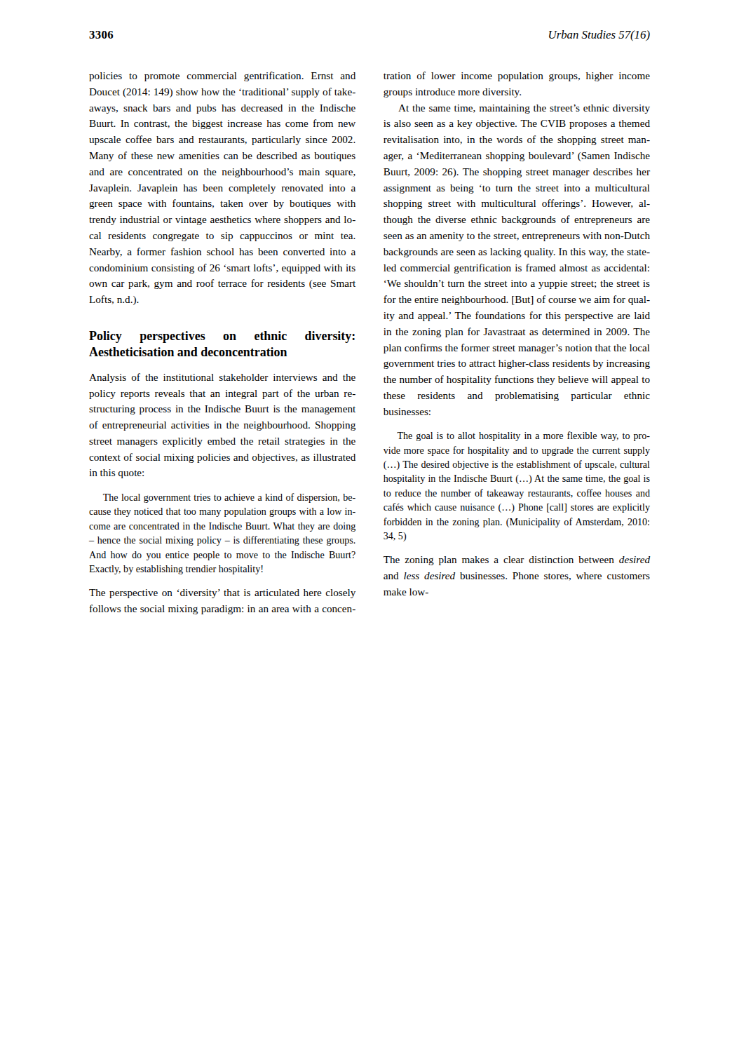3306 Urban Studies 57(16)
policies to promote commercial gentrification. Ernst and Doucet (2014: 149) show how the ‘traditional’ supply of takeaways, snack bars and pubs has decreased in the Indische Buurt. In contrast, the biggest increase has come from new upscale coffee bars and restaurants, particularly since 2002. Many of these new amenities can be described as boutiques and are concentrated on the neighbourhood’s main square, Javaplein. Javaplein has been completely renovated into a green space with fountains, taken over by boutiques with trendy industrial or vintage aesthetics where shoppers and local residents congregate to sip cappuccinos or mint tea. Nearby, a former fashion school has been converted into a condominium consisting of 26 ‘smart lofts’, equipped with its own car park, gym and roof terrace for residents (see Smart Lofts, n.d.).
Policy perspectives on ethnic diversity: Aestheticisation and deconcentration
Analysis of the institutional stakeholder interviews and the policy reports reveals that an integral part of the urban restructuring process in the Indische Buurt is the management of entrepreneurial activities in the neighbourhood. Shopping street managers explicitly embed the retail strategies in the context of social mixing policies and objectives, as illustrated in this quote:
The local government tries to achieve a kind of dispersion, because they noticed that too many population groups with a low income are concentrated in the Indische Buurt. What they are doing – hence the social mixing policy – is differentiating these groups. And how do you entice people to move to the Indische Buurt? Exactly, by establishing trendier hospitality!
The perspective on ‘diversity’ that is articulated here closely follows the social mixing paradigm: in an area with a concentration of lower income population groups, higher income groups introduce more diversity.
At the same time, maintaining the street’s ethnic diversity is also seen as a key objective. The CVIB proposes a themed revitalisation into, in the words of the shopping street manager, a ‘Mediterranean shopping boulevard’ (Samen Indische Buurt, 2009: 26). The shopping street manager describes her assignment as being ‘to turn the street into a multicultural shopping street with multicultural offerings’. However, although the diverse ethnic backgrounds of entrepreneurs are seen as an amenity to the street, entrepreneurs with non-Dutch backgrounds are seen as lacking quality. In this way, the state-led commercial gentrification is framed almost as accidental: ‘We shouldn’t turn the street into a yuppie street; the street is for the entire neighbourhood. [But] of course we aim for quality and appeal.’ The foundations for this perspective are laid in the zoning plan for Javastraat as determined in 2009. The plan confirms the former street manager’s notion that the local government tries to attract higher-class residents by increasing the number of hospitality functions they believe will appeal to these residents and problematising particular ethnic businesses:
The goal is to allot hospitality in a more flexible way, to provide more space for hospitality and to upgrade the current supply (…) The desired objective is the establishment of upscale, cultural hospitality in the Indische Buurt (…) At the same time, the goal is to reduce the number of takeaway restaurants, coffee houses and cafés which cause nuisance (…) Phone [call] stores are explicitly forbidden in the zoning plan. (Municipality of Amsterdam, 2010: 34, 5)
The zoning plan makes a clear distinction between desired and less desired businesses. Phone stores, where customers make low-